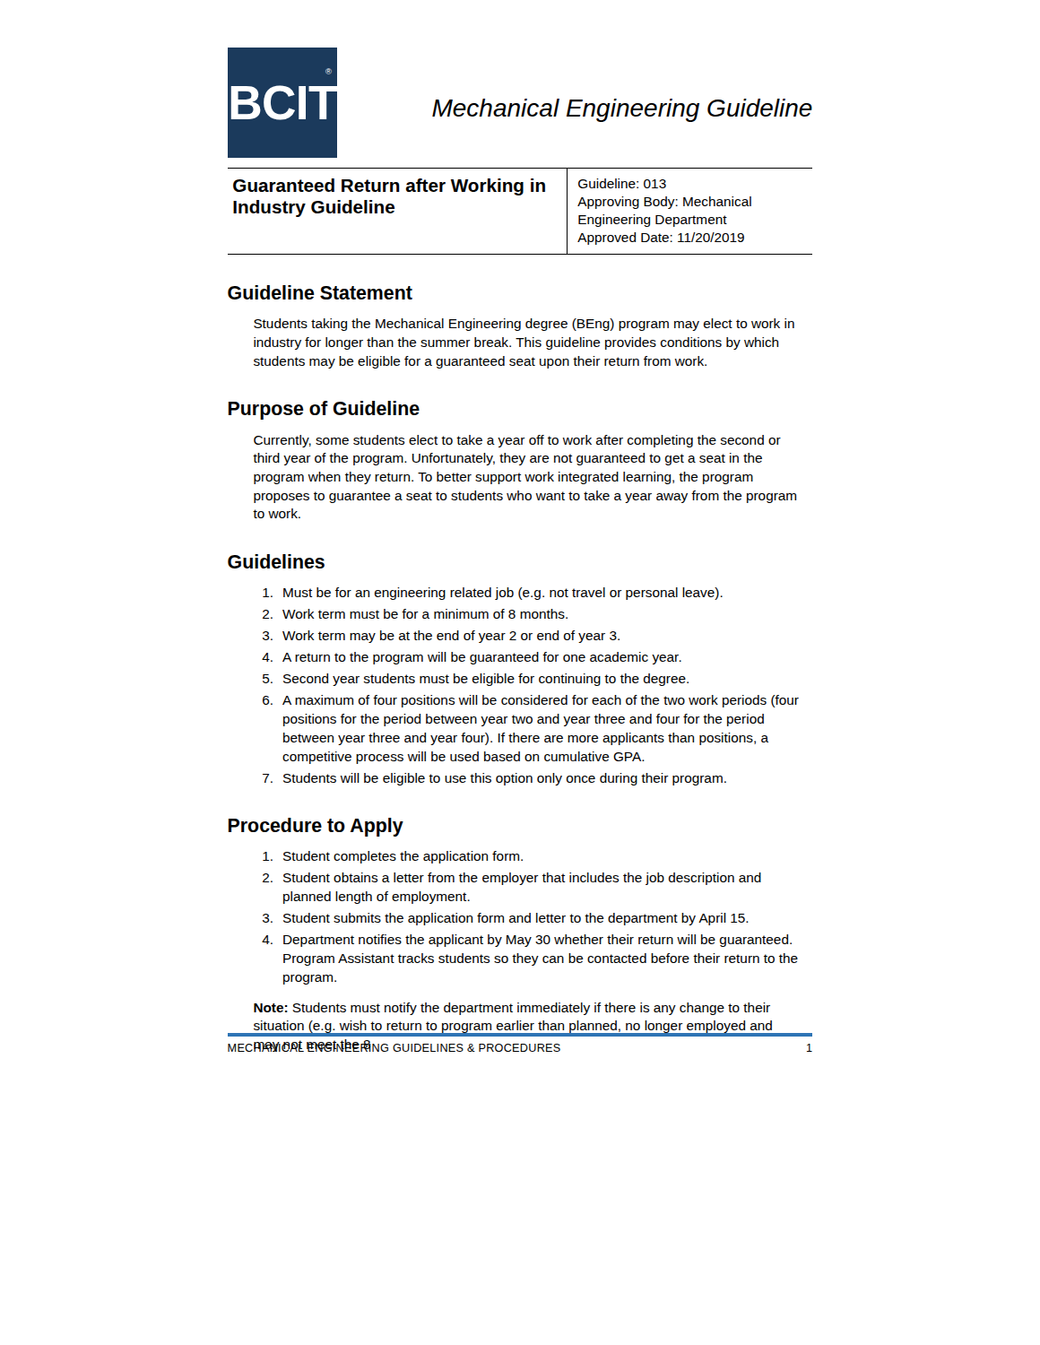BCIT ®
Mechanical Engineering Guideline
Guaranteed Return after Working in Industry Guideline
Guideline: 013
Approving Body: Mechanical Engineering Department
Approved Date: 11/20/2019
Guideline Statement
Students taking the Mechanical Engineering degree (BEng) program may elect to work in industry for longer than the summer break. This guideline provides conditions by which students may be eligible for a guaranteed seat upon their return from work.
Purpose of Guideline
Currently, some students elect to take a year off to work after completing the second or third year of the program. Unfortunately, they are not guaranteed to get a seat in the program when they return. To better support work integrated learning, the program proposes to guarantee a seat to students who want to take a year away from the program to work.
Guidelines
Must be for an engineering related job (e.g. not travel or personal leave).
Work term must be for a minimum of 8 months.
Work term may be at the end of year 2 or end of year 3.
A return to the program will be guaranteed for one academic year.
Second year students must be eligible for continuing to the degree.
A maximum of four positions will be considered for each of the two work periods (four positions for the period between year two and year three and four for the period between year three and year four). If there are more applicants than positions, a competitive process will be used based on cumulative GPA.
Students will be eligible to use this option only once during their program.
Procedure to Apply
Student completes the application form.
Student obtains a letter from the employer that includes the job description and planned length of employment.
Student submits the application form and letter to the department by April 15.
Department notifies the applicant by May 30 whether their return will be guaranteed. Program Assistant tracks students so they can be contacted before their return to the program.
Note: Students must notify the department immediately if there is any change to their situation (e.g. wish to return to program earlier than planned, no longer employed and may not meet the 8
MECHANICAL ENGINEERING GUIDELINES & PROCEDURES 1